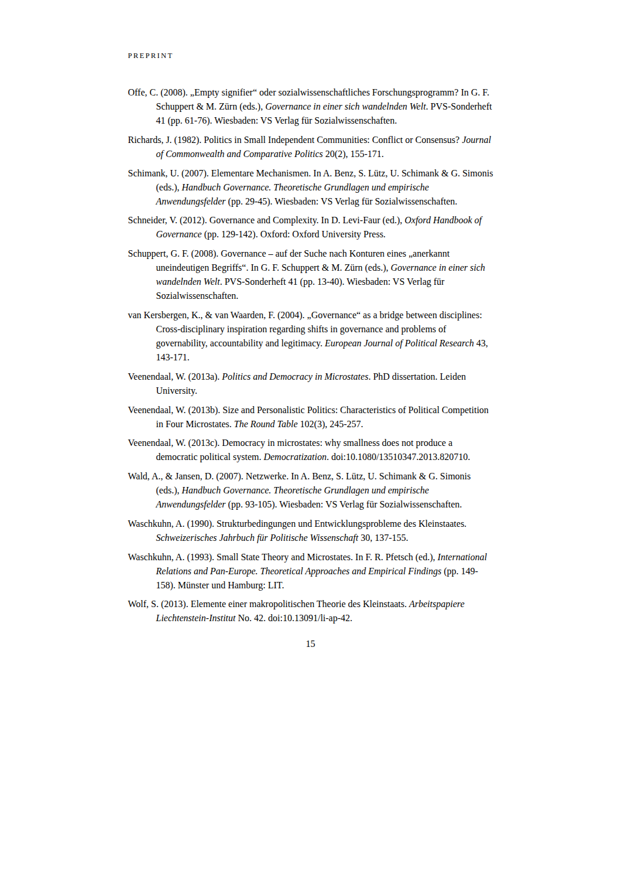PREPRINT
Offe, C. (2008). „Empty signifier“ oder sozialwissenschaftliches Forschungsprogramm? In G. F. Schuppert & M. Zürn (eds.), Governance in einer sich wandelnden Welt. PVS-Sonderheft 41 (pp. 61-76). Wiesbaden: VS Verlag für Sozialwissenschaften.
Richards, J. (1982). Politics in Small Independent Communities: Conflict or Consensus? Journal of Commonwealth and Comparative Politics 20(2), 155-171.
Schimank, U. (2007). Elementare Mechanismen. In A. Benz, S. Lütz, U. Schimank & G. Simonis (eds.), Handbuch Governance. Theoretische Grundlagen und empirische Anwendungsfelder (pp. 29-45). Wiesbaden: VS Verlag für Sozialwissenschaften.
Schneider, V. (2012). Governance and Complexity. In D. Levi-Faur (ed.), Oxford Handbook of Governance (pp. 129-142). Oxford: Oxford University Press.
Schuppert, G. F. (2008). Governance – auf der Suche nach Konturen eines „anerkannt uneindeutigen Begriffs“. In G. F. Schuppert & M. Zürn (eds.), Governance in einer sich wandelnden Welt. PVS-Sonderheft 41 (pp. 13-40). Wiesbaden: VS Verlag für Sozialwissenschaften.
van Kersbergen, K., & van Waarden, F. (2004). „Governance“ as a bridge between disciplines: Cross-disciplinary inspiration regarding shifts in governance and problems of governability, accountability and legitimacy. European Journal of Political Research 43, 143-171.
Veenendaal, W. (2013a). Politics and Democracy in Microstates. PhD dissertation. Leiden University.
Veenendaal, W. (2013b). Size and Personalistic Politics: Characteristics of Political Competition in Four Microstates. The Round Table 102(3), 245-257.
Veenendaal, W. (2013c). Democracy in microstates: why smallness does not produce a democratic political system. Democratization. doi:10.1080/13510347.2013.820710.
Wald, A., & Jansen, D. (2007). Netzwerke. In A. Benz, S. Lütz, U. Schimank & G. Simonis (eds.), Handbuch Governance. Theoretische Grundlagen und empirische Anwendungsfelder (pp. 93-105). Wiesbaden: VS Verlag für Sozialwissenschaften.
Waschkuhn, A. (1990). Strukturbedingungen und Entwicklungsprobleme des Kleinstaates. Schweizerisches Jahrbuch für Politische Wissenschaft 30, 137-155.
Waschkuhn, A. (1993). Small State Theory and Microstates. In F. R. Pfetsch (ed.), International Relations and Pan-Europe. Theoretical Approaches and Empirical Findings (pp. 149-158). Münster und Hamburg: LIT.
Wolf, S. (2013). Elemente einer makropolitischen Theorie des Kleinstaats. Arbeitspapiere Liechtenstein-Institut No. 42. doi:10.13091/li-ap-42.
15